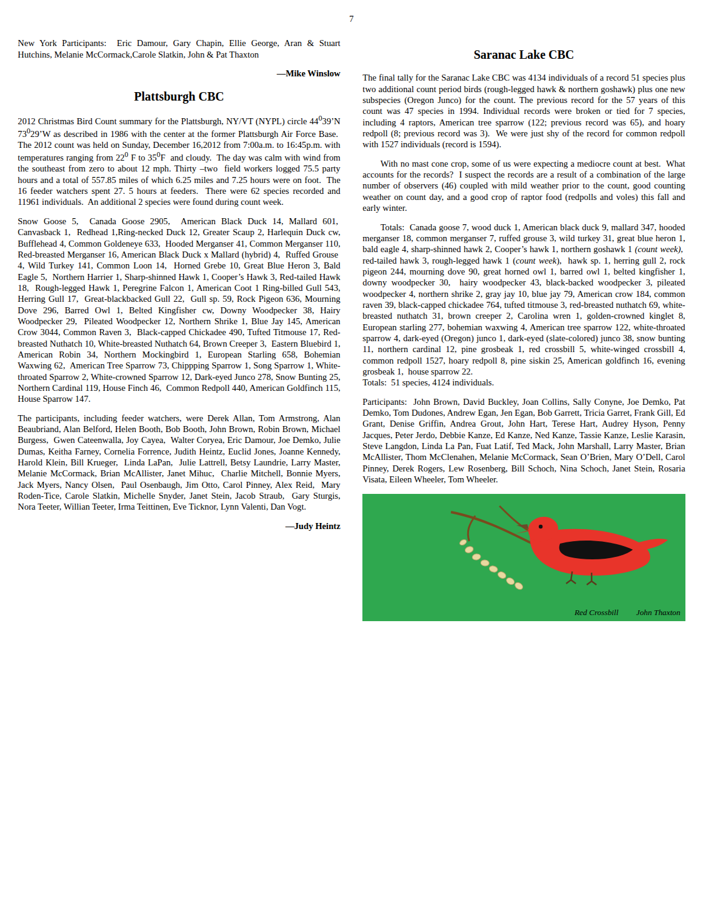7
New York Participants: Eric Damour, Gary Chapin, Ellie George, Aran & Stuart Hutchins, Melanie McCormack,Carole Slatkin, John & Pat Thaxton
—Mike Winslow
Plattsburgh CBC
2012 Christmas Bird Count summary for the Plattsburgh, NY/VT (NYPL) circle 44039’N 73029’W as described in 1986 with the center at the former Plattsburgh Air Force Base. The 2012 count was held on Sunday, December 16,2012 from 7:00a.m. to 16:45p.m. with temperatures ranging from 220 F to 350F and cloudy. The day was calm with wind from the southeast from zero to about 12 mph. Thirty –two field workers logged 75.5 party hours and a total of 557.85 miles of which 6.25 miles and 7.25 hours were on foot. The 16 feeder watchers spent 27. 5 hours at feeders. There were 62 species recorded and 11961 individuals. An additional 2 species were found during count week.
Snow Goose 5, Canada Goose 2905, American Black Duck 14, Mallard 601, Canvasback 1, Redhead 1,Ring-necked Duck 12, Greater Scaup 2, Harlequin Duck cw, Bufflehead 4, Common Goldeneye 633, Hooded Merganser 41, Common Merganser 110, Red-breasted Merganser 16, American Black Duck x Mallard (hybrid) 4, Ruffed Grouse 4, Wild Turkey 141, Common Loon 14, Horned Grebe 10, Great Blue Heron 3, Bald Eagle 5, Northern Harrier 1, Sharp-shinned Hawk 1, Cooper’s Hawk 3, Red-tailed Hawk 18, Rough-legged Hawk 1, Peregrine Falcon 1, American Coot 1 Ring-billed Gull 543, Herring Gull 17, Great-blackbacked Gull 22, Gull sp. 59, Rock Pigeon 636, Mourning Dove 296, Barred Owl 1, Belted Kingfisher cw, Downy Woodpecker 38, Hairy Woodpecker 29, Pileated Woodpecker 12, Northern Shrike 1, Blue Jay 145, American Crow 3044, Common Raven 3, Black-capped Chickadee 490, Tufted Titmouse 17, Red-breasted Nuthatch 10, White-breasted Nuthatch 64, Brown Creeper 3, Eastern Bluebird 1, American Robin 34, Northern Mockingbird 1, European Starling 658, Bohemian Waxwing 62, American Tree Sparrow 73, Chippping Sparrow 1, Song Sparrow 1, White-throated Sparrow 2, White-crowned Sparrow 12, Dark-eyed Junco 278, Snow Bunting 25, Northern Cardinal 119, House Finch 46, Common Redpoll 440, American Goldfinch 115, House Sparrow 147.
The participants, including feeder watchers, were Derek Allan, Tom Armstrong, Alan Beaubriand, Alan Belford, Helen Booth, Bob Booth, John Brown, Robin Brown, Michael Burgess, Gwen Cateenwalla, Joy Cayea, Walter Coryea, Eric Damour, Joe Demko, Julie Dumas, Keitha Farney, Cornelia Forrence, Judith Heintz, Euclid Jones, Joanne Kennedy, Harold Klein, Bill Krueger, Linda LaPan, Julie Lattrell, Betsy Laundrie, Larry Master, Melanie McCormack, Brian McAllister, Janet Mihuc, Charlie Mitchell, Bonnie Myers, Jack Myers, Nancy Olsen, Paul Osenbaugh, Jim Otto, Carol Pinney, Alex Reid, Mary Roden-Tice, Carole Slatkin, Michelle Snyder, Janet Stein, Jacob Straub, Gary Sturgis, Nora Teeter, Willian Teeter, Irma Teittinen, Eve Ticknor, Lynn Valenti, Dan Vogt.
—Judy Heintz
Saranac Lake CBC
The final tally for the Saranac Lake CBC was 4134 individuals of a record 51 species plus two additional count period birds (rough-legged hawk & northern goshawk) plus one new subspecies (Oregon Junco) for the count. The previous record for the 57 years of this count was 47 species in 1994. Individual records were broken or tied for 7 species, including 4 raptors, American tree sparrow (122; previous record was 65), and hoary redpoll (8; previous record was 3). We were just shy of the record for common redpoll with 1527 individuals (record is 1594).
With no mast cone crop, some of us were expecting a mediocre count at best. What accounts for the records? I suspect the records are a result of a combination of the large number of observers (46) coupled with mild weather prior to the count, good counting weather on count day, and a good crop of raptor food (redpolls and voles) this fall and early winter.
Totals: Canada goose 7, wood duck 1, American black duck 9, mallard 347, hooded merganser 18, common merganser 7, ruffed grouse 3, wild turkey 31, great blue heron 1, bald eagle 4, sharp-shinned hawk 2, Cooper’s hawk 1, northern goshawk 1 (count week), red-tailed hawk 3, rough-legged hawk 1 (count week), hawk sp. 1, herring gull 2, rock pigeon 244, mourning dove 90, great horned owl 1, barred owl 1, belted kingfisher 1, downy woodpecker 30, hairy woodpecker 43, black-backed woodpecker 3, pileated woodpecker 4, northern shrike 2, gray jay 10, blue jay 79, American crow 184, common raven 39, black-capped chickadee 764, tufted titmouse 3, red-breasted nuthatch 69, white-breasted nuthatch 31, brown creeper 2, Carolina wren 1, golden-crowned kinglet 8, European starling 277, bohemian waxwing 4, American tree sparrow 122, white-throated sparrow 4, dark-eyed (Oregon) junco 1, dark-eyed (slate-colored) junco 38, snow bunting 11, northern cardinal 12, pine grosbeak 1, red crossbill 5, white-winged crossbill 4, common redpoll 1527, hoary redpoll 8, pine siskin 25, American goldfinch 16, evening grosbeak 1, house sparrow 22.
Totals: 51 species, 4124 individuals.
Participants: John Brown, David Buckley, Joan Collins, Sally Conyne, Joe Demko, Pat Demko, Tom Dudones, Andrew Egan, Jen Egan, Bob Garrett, Tricia Garret, Frank Gill, Ed Grant, Denise Griffin, Andrea Grout, John Hart, Terese Hart, Audrey Hyson, Penny Jacques, Peter Jerdo, Debbie Kanze, Ed Kanze, Ned Kanze, Tassie Kanze, Leslie Karasin, Steve Langdon, Linda La Pan, Fuat Latif, Ted Mack, John Marshall, Larry Master, Brian McAllister, Thom McClenahen, Melanie McCormack, Sean O’Brien, Mary O’Dell, Carol Pinney, Derek Rogers, Lew Rosenberg, Bill Schoch, Nina Schoch, Janet Stein, Rosaria Visata, Eileen Wheeler, Tom Wheeler.
Red Crossbill John Thaxton